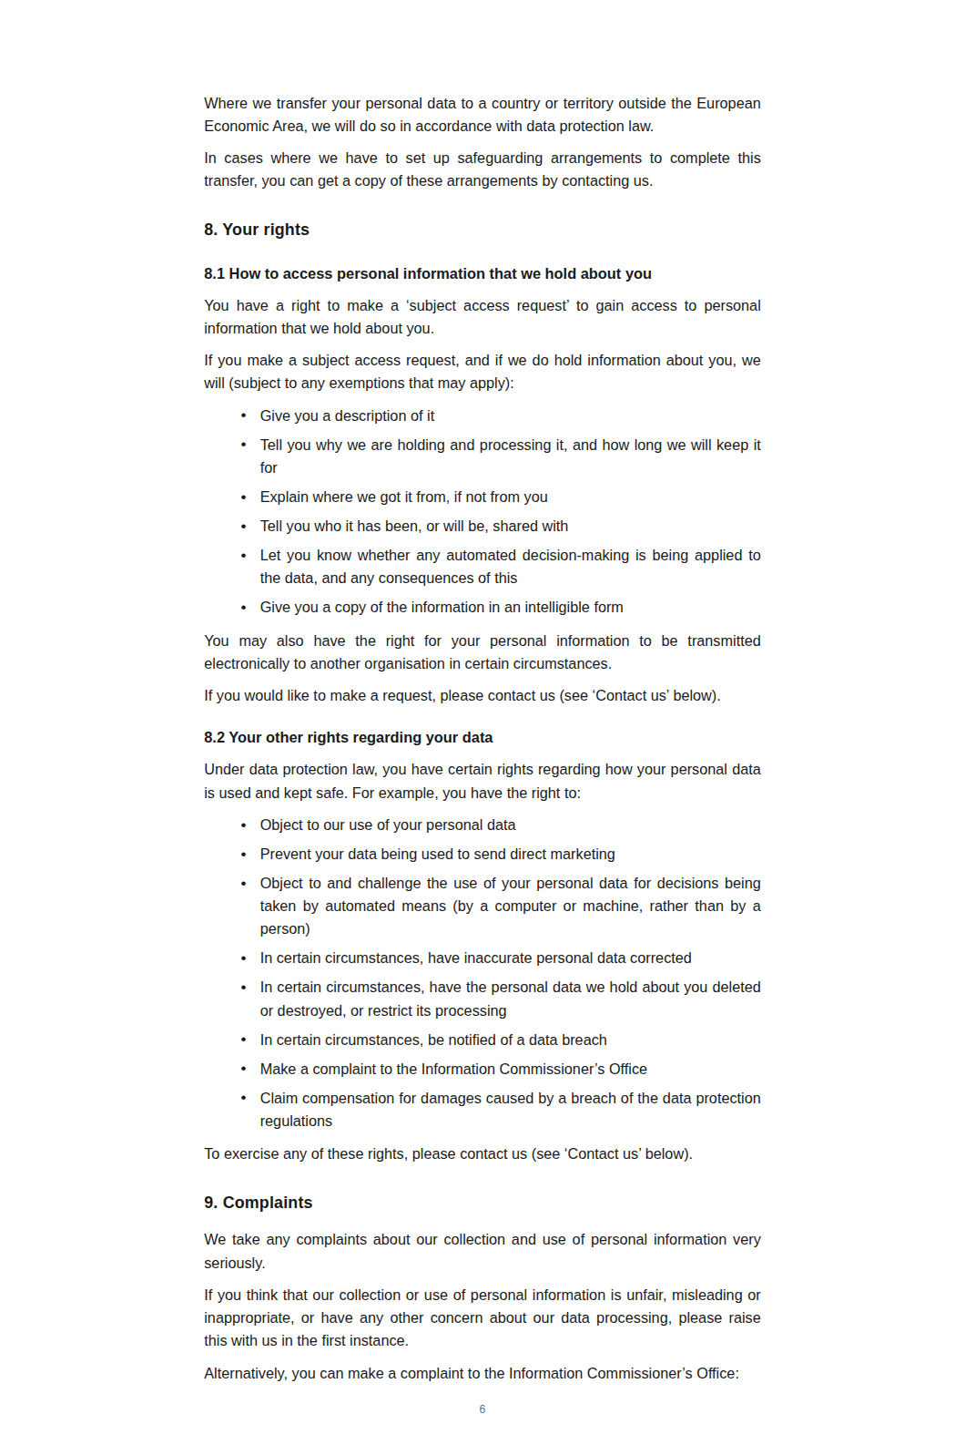Where we transfer your personal data to a country or territory outside the European Economic Area, we will do so in accordance with data protection law.
In cases where we have to set up safeguarding arrangements to complete this transfer, you can get a copy of these arrangements by contacting us.
8. Your rights
8.1 How to access personal information that we hold about you
You have a right to make a ‘subject access request’ to gain access to personal information that we hold about you.
If you make a subject access request, and if we do hold information about you, we will (subject to any exemptions that may apply):
Give you a description of it
Tell you why we are holding and processing it, and how long we will keep it for
Explain where we got it from, if not from you
Tell you who it has been, or will be, shared with
Let you know whether any automated decision-making is being applied to the data, and any consequences of this
Give you a copy of the information in an intelligible form
You may also have the right for your personal information to be transmitted electronically to another organisation in certain circumstances.
If you would like to make a request, please contact us (see ‘Contact us’ below).
8.2 Your other rights regarding your data
Under data protection law, you have certain rights regarding how your personal data is used and kept safe. For example, you have the right to:
Object to our use of your personal data
Prevent your data being used to send direct marketing
Object to and challenge the use of your personal data for decisions being taken by automated means (by a computer or machine, rather than by a person)
In certain circumstances, have inaccurate personal data corrected
In certain circumstances, have the personal data we hold about you deleted or destroyed, or restrict its processing
In certain circumstances, be notified of a data breach
Make a complaint to the Information Commissioner’s Office
Claim compensation for damages caused by a breach of the data protection regulations
To exercise any of these rights, please contact us (see ‘Contact us’ below).
9. Complaints
We take any complaints about our collection and use of personal information very seriously.
If you think that our collection or use of personal information is unfair, misleading or inappropriate, or have any other concern about our data processing, please raise this with us in the first instance.
Alternatively, you can make a complaint to the Information Commissioner’s Office:
6